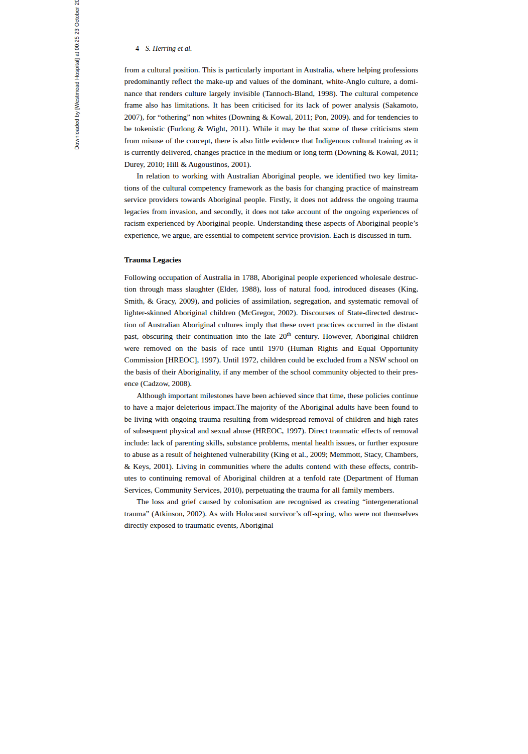Downloaded by [Westmead Hospital] at 00:25 23 October 2012
4 S. Herring et al.
from a cultural position. This is particularly important in Australia, where helping professions predominantly reflect the make-up and values of the dominant, white-Anglo culture, a dominance that renders culture largely invisible (Tannoch-Bland, 1998). The cultural competence frame also has limitations. It has been criticised for its lack of power analysis (Sakamoto, 2007), for “othering” non whites (Downing & Kowal, 2011; Pon, 2009). and for tendencies to be tokenistic (Furlong & Wight, 2011). While it may be that some of these criticisms stem from misuse of the concept, there is also little evidence that Indigenous cultural training as it is currently delivered, changes practice in the medium or long term (Downing & Kowal, 2011; Durey, 2010; Hill & Augoustinos, 2001).
In relation to working with Australian Aboriginal people, we identified two key limitations of the cultural competency framework as the basis for changing practice of mainstream service providers towards Aboriginal people. Firstly, it does not address the ongoing trauma legacies from invasion, and secondly, it does not take account of the ongoing experiences of racism experienced by Aboriginal people. Understanding these aspects of Aboriginal people’s experience, we argue, are essential to competent service provision. Each is discussed in turn.
Trauma Legacies
Following occupation of Australia in 1788, Aboriginal people experienced wholesale destruction through mass slaughter (Elder, 1988), loss of natural food, introduced diseases (King, Smith, & Gracy, 2009), and policies of assimilation, segregation, and systematic removal of lighter-skinned Aboriginal children (McGregor, 2002). Discourses of State-directed destruction of Australian Aboriginal cultures imply that these overt practices occurred in the distant past, obscuring their continuation into the late 20th century. However, Aboriginal children were removed on the basis of race until 1970 (Human Rights and Equal Opportunity Commission [HREOC], 1997). Until 1972, children could be excluded from a NSW school on the basis of their Aboriginality, if any member of the school community objected to their presence (Cadzow, 2008).
Although important milestones have been achieved since that time, these policies continue to have a major deleterious impact.The majority of the Aboriginal adults have been found to be living with ongoing trauma resulting from widespread removal of children and high rates of subsequent physical and sexual abuse (HREOC, 1997). Direct traumatic effects of removal include: lack of parenting skills, substance problems, mental health issues, or further exposure to abuse as a result of heightened vulnerability (King et al., 2009; Memmott, Stacy, Chambers, & Keys, 2001). Living in communities where the adults contend with these effects, contributes to continuing removal of Aboriginal children at a tenfold rate (Department of Human Services, Community Services, 2010), perpetuating the trauma for all family members.
The loss and grief caused by colonisation are recognised as creating “intergenerational trauma” (Atkinson, 2002). As with Holocaust survivor’s off-spring, who were not themselves directly exposed to traumatic events, Aboriginal